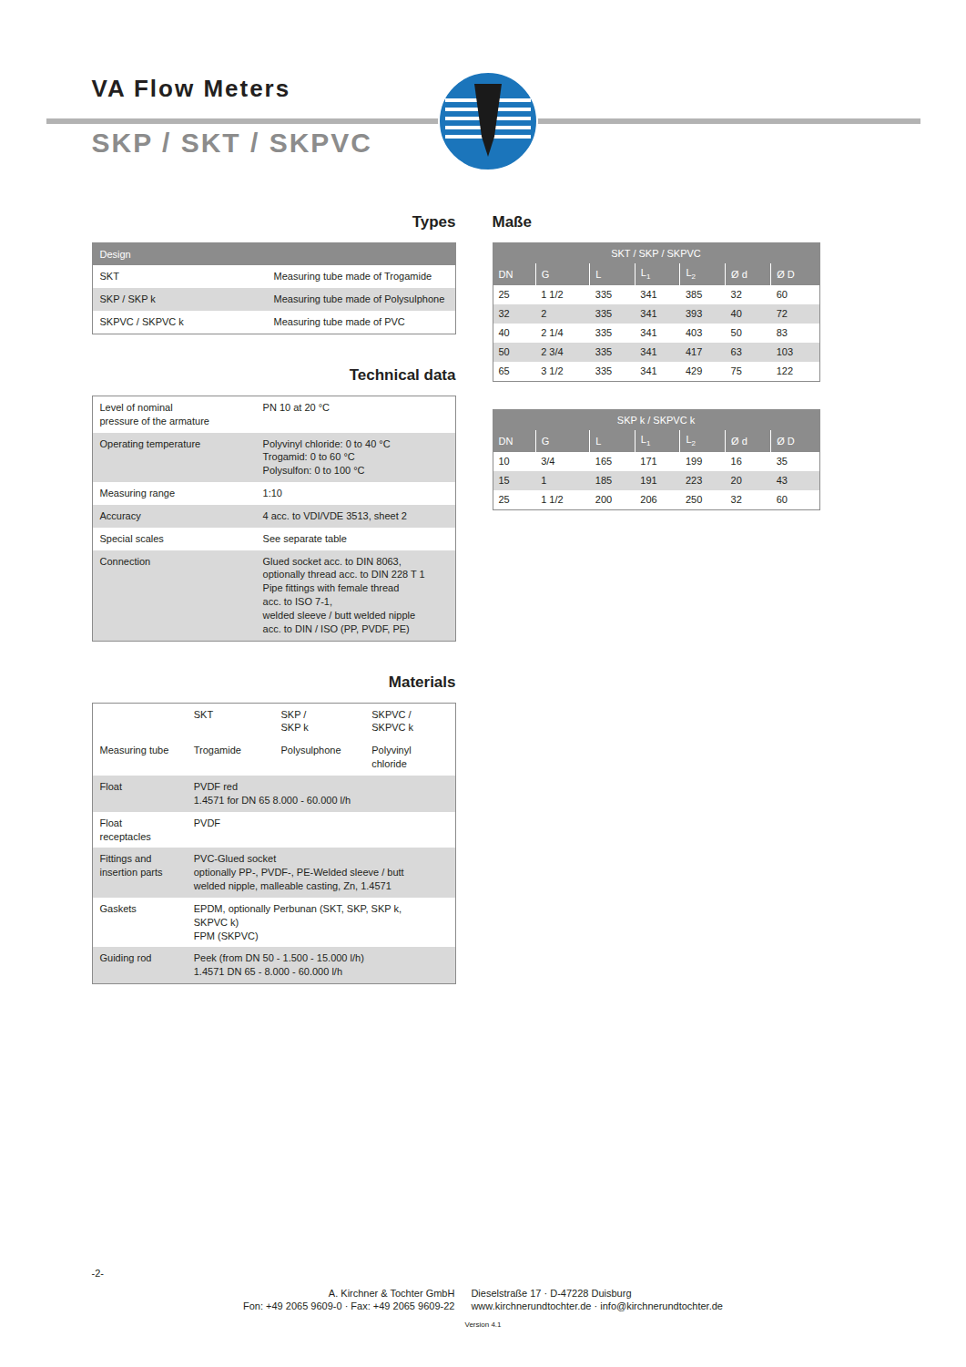VA Flow Meters
SKP / SKT / SKPVC
Types
| Design | |
| SKT | Measuring tube made of Trogamide |
| SKP / SKP k | Measuring tube made of Polysulphone |
| SKPVC / SKPVC k | Measuring tube made of PVC |
Technical data
| Level of nominal pressure of the armature | PN 10 at 20 °C |
| Operating temperature | Polyvinyl chloride: 0 to 40 °C Trogamid: 0 to 60 °C Polysulfon: 0 to 100 °C |
| Measuring range | 1:10 |
| Accuracy | 4 acc. to VDI/VDE 3513, sheet 2 |
| Special scales | See separate table |
| Connection | Glued socket acc. to DIN 8063, optionally thread acc. to DIN 228 T 1 Pipe fittings with female thread acc. to ISO 7-1, welded sleeve / butt welded nipple acc. to DIN / ISO (PP, PVDF, PE) |
Materials
| | SKT | SKP / SKP k | SKPVC / SKPVC k |
| Measuring tube | Trogamide | Polysulphone | Polyvinyl chloride |
| Float | PVDF red 1.4571 for DN 65 8.000 - 60.000 l/h |
| Float receptacles | PVDF |
| Fittings and insertion parts | PVC-Glued socket optionally PP-, PVDF-, PE-Welded sleeve / butt welded nipple, malleable casting, Zn, 1.4571 |
| Gaskets | EPDM, optionally Perbunan (SKT, SKP, SKP k, SKPVC k) FPM (SKPVC) |
| Guiding rod | Peek (from DN 50 - 1.500 - 15.000 l/h) 1.4571 DN 65 - 8.000 - 60.000 l/h |
Maße
| SKT / SKP / SKPVC |
| --- |
| DN | G | L | L 1 | L 2 | Ø d | Ø D |
| 25 | 1 1/2 | 335 | 341 | 385 | 32 | 60 |
| 32 | 2 | 335 | 341 | 393 | 40 | 72 |
| 40 | 2 1/4 | 335 | 341 | 403 | 50 | 83 |
| 50 | 2 3/4 | 335 | 341 | 417 | 63 | 103 |
| 65 | 3 1/2 | 335 | 341 | 429 | 75 | 122 |
| SKP k / SKPVC k |
| --- |
| DN | G | L | L 1 | L 2 | Ø d | Ø D |
| 10 | 3/4 | 165 | 171 | 199 | 16 | 35 |
| 15 | 1 | 185 | 191 | 223 | 20 | 43 |
| 25 | 1 1/2 | 200 | 206 | 250 | 32 | 60 |
-2-
A. Kirchner & Tochter GmbH
Fon: +49 2065 9609-0 · Fax: +49 2065 9609-22
Dieselstraße 17 · D-47228 Duisburg
www.kirchnerundtochter.de · info@kirchnerundtochter.de
Version 4.1